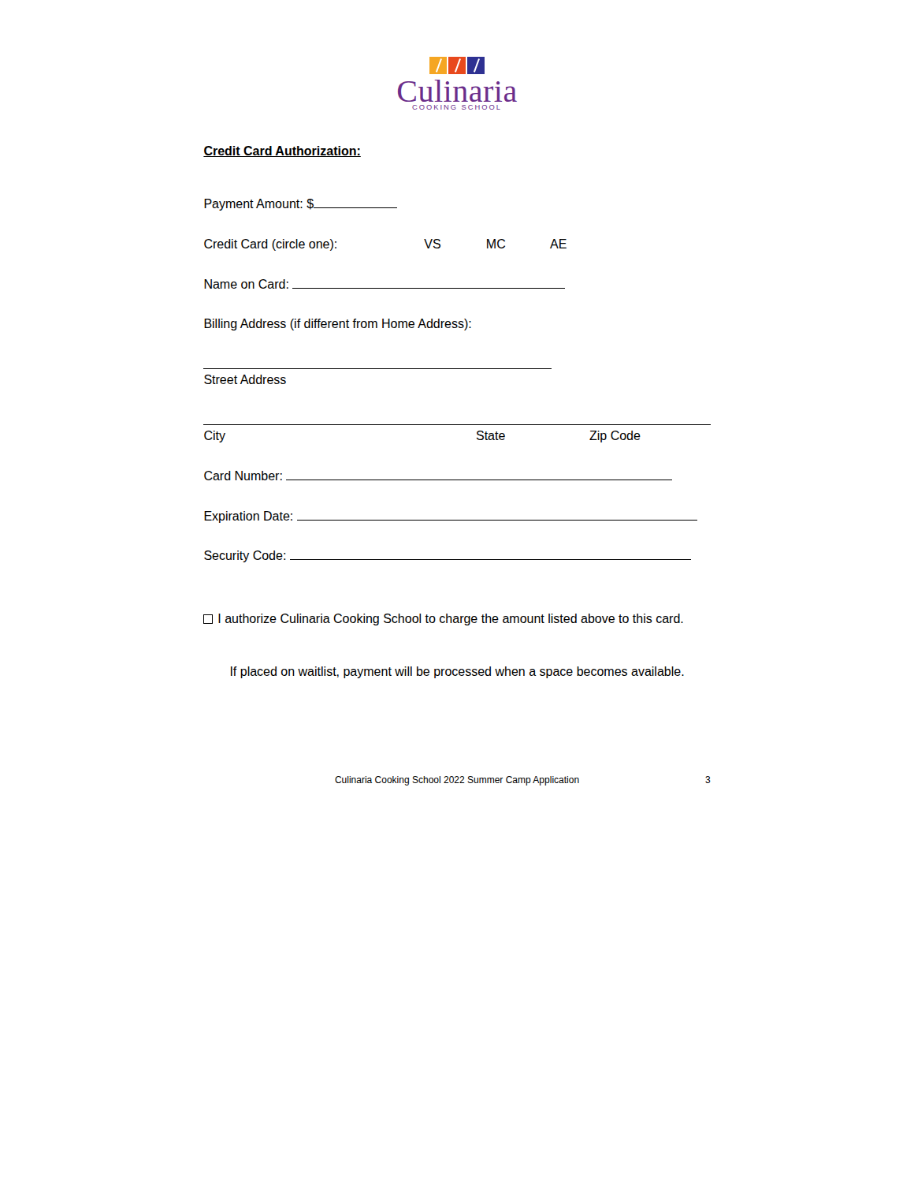Culinaria
Cooking School
Credit Card Authorization:
Payment Amount: $
Credit Card (circle one): VS MC AE
Name on Card:
Billing Address (if different from Home Address):
Street Address
City State Zip Code
Card Number:
Expiration Date:
Security Code:
I authorize Culinaria Cooking School to charge the amount listed above to this card.
If placed on waitlist, payment will be processed when a space becomes available.
Culinaria Cooking School 2022 Summer Camp Application
3